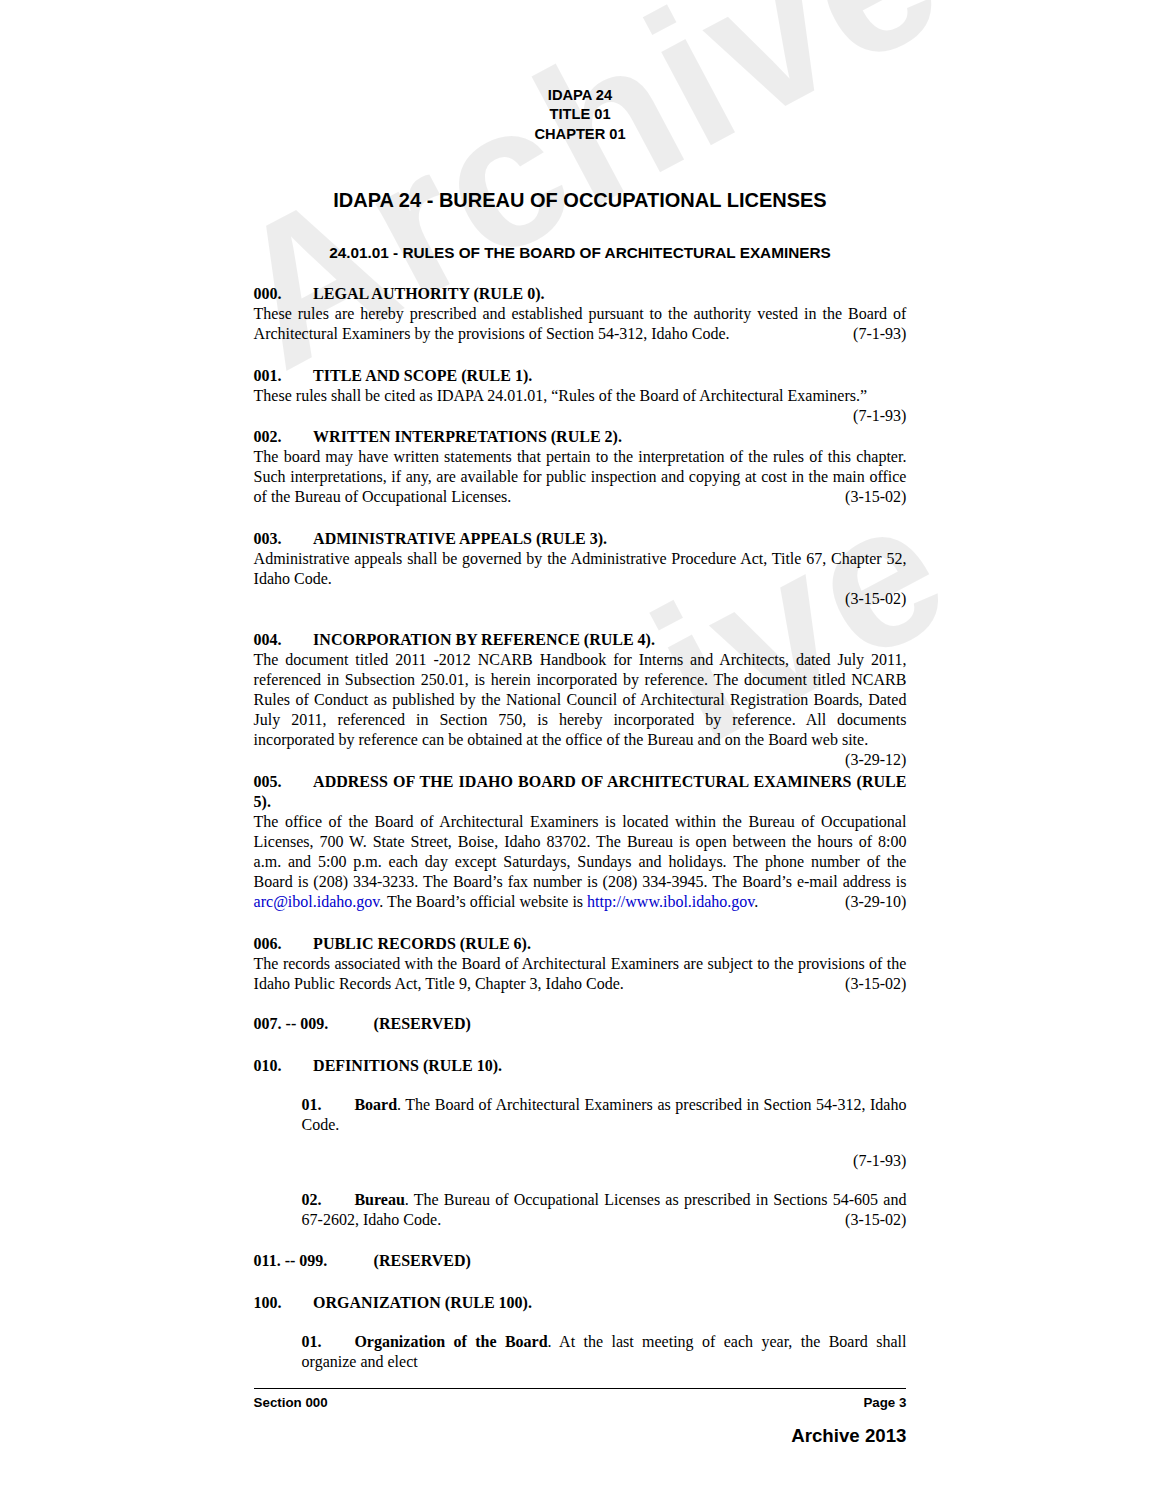Archive ive
IDAPA 24
TITLE 01
CHAPTER 01
IDAPA 24 - BUREAU OF OCCUPATIONAL LICENSES
24.01.01 - RULES OF THE BOARD OF ARCHITECTURAL EXAMINERS
000. LEGAL AUTHORITY (RULE 0).
These rules are hereby prescribed and established pursuant to the authority vested in the Board of Architectural Examiners by the provisions of Section 54-312, Idaho Code.(7-1-93)
001. TITLE AND SCOPE (RULE 1).
These rules shall be cited as IDAPA 24.01.01, “Rules of the Board of Architectural Examiners.”(7-1-93)
002. WRITTEN INTERPRETATIONS (RULE 2).
The board may have written statements that pertain to the interpretation of the rules of this chapter. Such interpretations, if any, are available for public inspection and copying at cost in the main office of the Bureau of Occupational Licenses.(3-15-02)
003. ADMINISTRATIVE APPEALS (RULE 3).
Administrative appeals shall be governed by the Administrative Procedure Act, Title 67, Chapter 52, Idaho Code.
(3-15-02)
004. INCORPORATION BY REFERENCE (RULE 4).
The document titled 2011 -2012 NCARB Handbook for Interns and Architects, dated July 2011, referenced in Subsection 250.01, is herein incorporated by reference. The document titled NCARB Rules of Conduct as published by the National Council of Architectural Registration Boards, Dated July 2011, referenced in Section 750, is hereby incorporated by reference. All documents incorporated by reference can be obtained at the office of the Bureau and on the Board web site.(3-29-12)
005. ADDRESS OF THE IDAHO BOARD OF ARCHITECTURAL EXAMINERS (RULE 5).
The office of the Board of Architectural Examiners is located within the Bureau of Occupational Licenses, 700 W. State Street, Boise, Idaho 83702. The Bureau is open between the hours of 8:00 a.m. and 5:00 p.m. each day except Saturdays, Sundays and holidays. The phone number of the Board is (208) 334-3233. The Board’s fax number is (208) 334-3945. The Board’s e-mail address is arc@ibol.idaho.gov. The Board’s official website is http://www.ibol.idaho.gov.(3-29-10)
006. PUBLIC RECORDS (RULE 6).
The records associated with the Board of Architectural Examiners are subject to the provisions of the Idaho Public Records Act, Title 9, Chapter 3, Idaho Code.(3-15-02)
007. -- 009.(RESERVED)
010. DEFINITIONS (RULE 10).
01. Board. The Board of Architectural Examiners as prescribed in Section 54-312, Idaho Code.
(7-1-93)
02. Bureau. The Bureau of Occupational Licenses as prescribed in Sections 54-605 and 67-2602, Idaho Code.(3-15-02)
011. -- 099.(RESERVED)
100. ORGANIZATION (RULE 100).
01. Organization of the Board. At the last meeting of each year, the Board shall organize and elect
Section 000 Page 3
Archive 2013